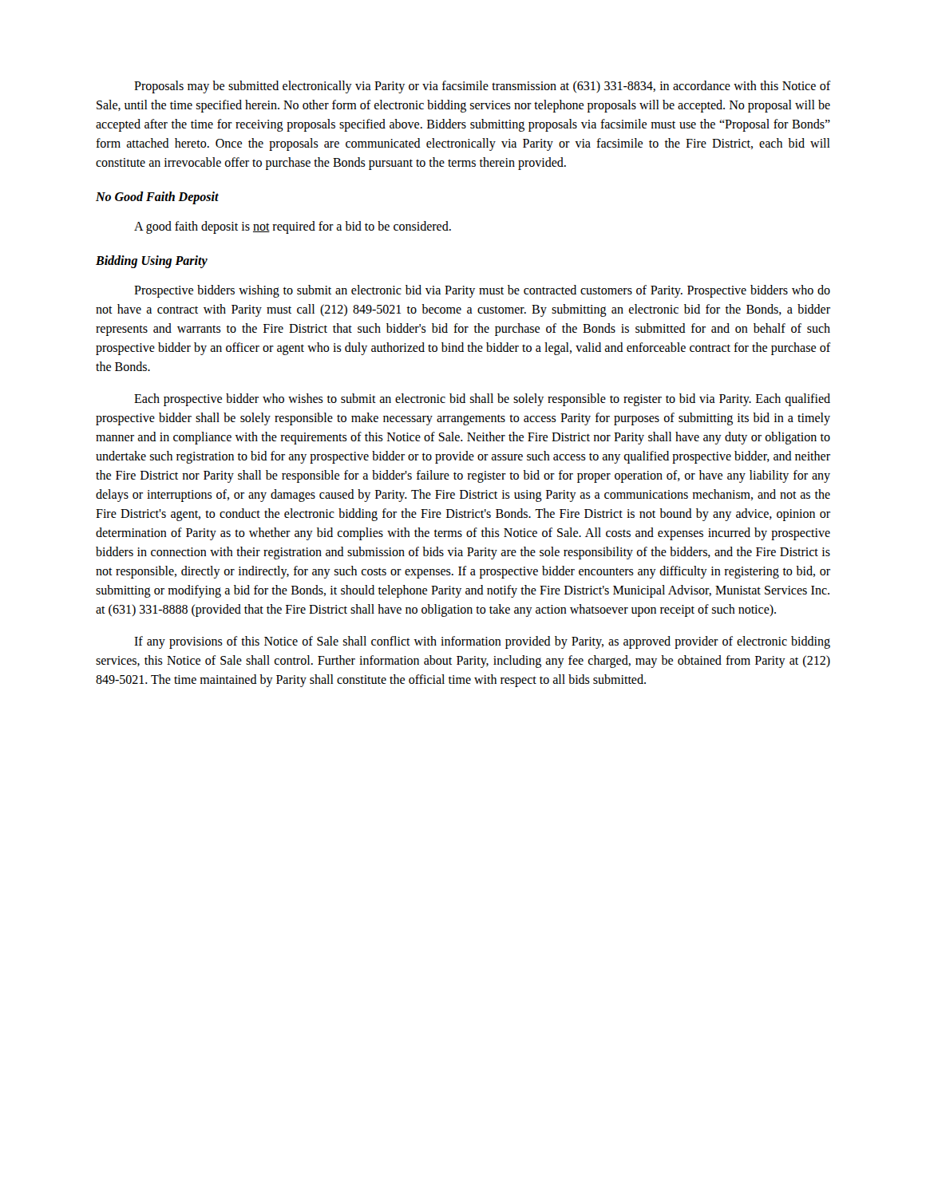Proposals may be submitted electronically via Parity or via facsimile transmission at (631) 331-8834, in accordance with this Notice of Sale, until the time specified herein. No other form of electronic bidding services nor telephone proposals will be accepted. No proposal will be accepted after the time for receiving proposals specified above. Bidders submitting proposals via facsimile must use the “Proposal for Bonds” form attached hereto. Once the proposals are communicated electronically via Parity or via facsimile to the Fire District, each bid will constitute an irrevocable offer to purchase the Bonds pursuant to the terms therein provided.
No Good Faith Deposit
A good faith deposit is not required for a bid to be considered.
Bidding Using Parity
Prospective bidders wishing to submit an electronic bid via Parity must be contracted customers of Parity. Prospective bidders who do not have a contract with Parity must call (212) 849-5021 to become a customer. By submitting an electronic bid for the Bonds, a bidder represents and warrants to the Fire District that such bidder's bid for the purchase of the Bonds is submitted for and on behalf of such prospective bidder by an officer or agent who is duly authorized to bind the bidder to a legal, valid and enforceable contract for the purchase of the Bonds.
Each prospective bidder who wishes to submit an electronic bid shall be solely responsible to register to bid via Parity. Each qualified prospective bidder shall be solely responsible to make necessary arrangements to access Parity for purposes of submitting its bid in a timely manner and in compliance with the requirements of this Notice of Sale. Neither the Fire District nor Parity shall have any duty or obligation to undertake such registration to bid for any prospective bidder or to provide or assure such access to any qualified prospective bidder, and neither the Fire District nor Parity shall be responsible for a bidder's failure to register to bid or for proper operation of, or have any liability for any delays or interruptions of, or any damages caused by Parity. The Fire District is using Parity as a communications mechanism, and not as the Fire District's agent, to conduct the electronic bidding for the Fire District's Bonds. The Fire District is not bound by any advice, opinion or determination of Parity as to whether any bid complies with the terms of this Notice of Sale. All costs and expenses incurred by prospective bidders in connection with their registration and submission of bids via Parity are the sole responsibility of the bidders, and the Fire District is not responsible, directly or indirectly, for any such costs or expenses. If a prospective bidder encounters any difficulty in registering to bid, or submitting or modifying a bid for the Bonds, it should telephone Parity and notify the Fire District's Municipal Advisor, Munistat Services Inc. at (631) 331-8888 (provided that the Fire District shall have no obligation to take any action whatsoever upon receipt of such notice).
If any provisions of this Notice of Sale shall conflict with information provided by Parity, as approved provider of electronic bidding services, this Notice of Sale shall control. Further information about Parity, including any fee charged, may be obtained from Parity at (212) 849-5021. The time maintained by Parity shall constitute the official time with respect to all bids submitted.